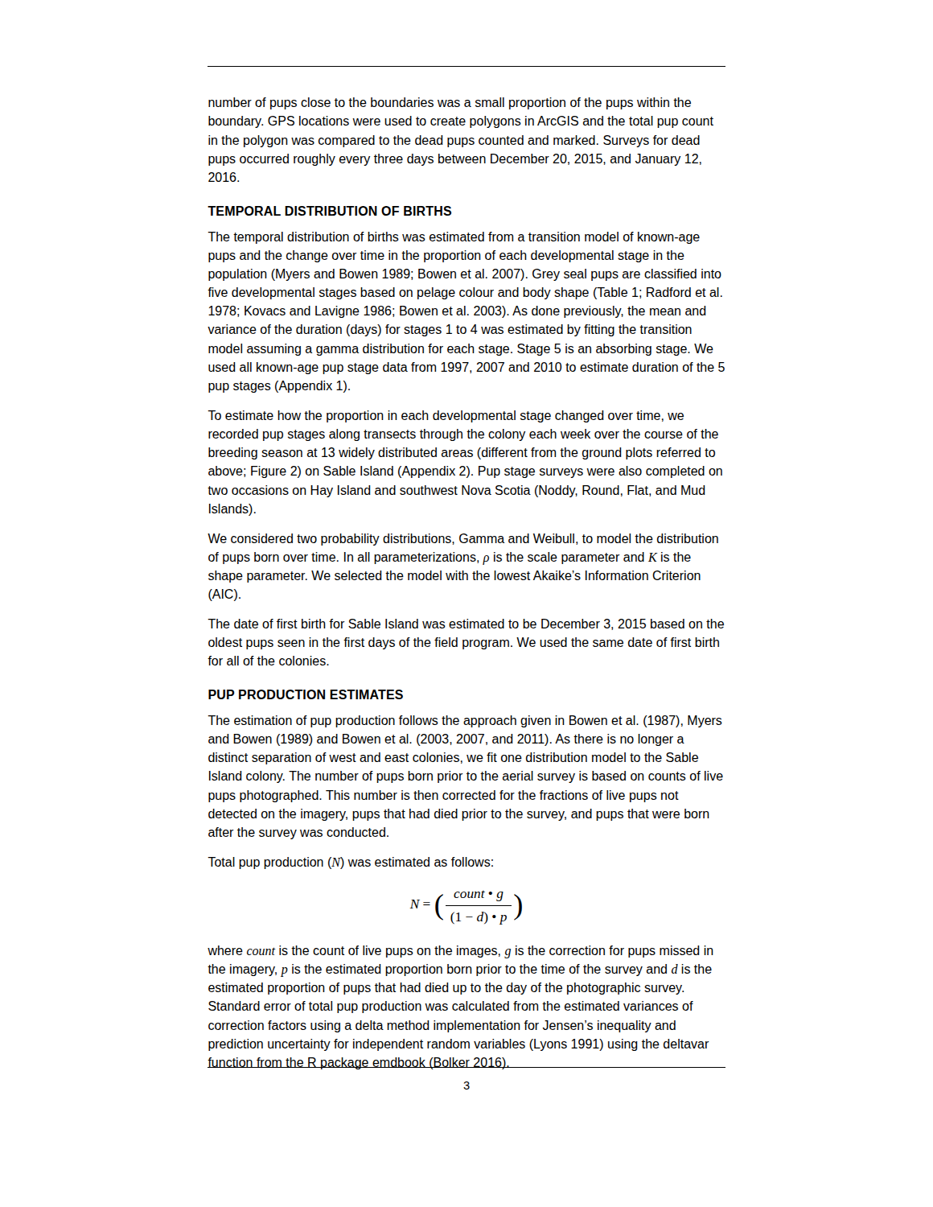number of pups close to the boundaries was a small proportion of the pups within the boundary. GPS locations were used to create polygons in ArcGIS and the total pup count in the polygon was compared to the dead pups counted and marked. Surveys for dead pups occurred roughly every three days between December 20, 2015, and January 12, 2016.
Temporal Distribution of Births
The temporal distribution of births was estimated from a transition model of known-age pups and the change over time in the proportion of each developmental stage in the population (Myers and Bowen 1989; Bowen et al. 2007). Grey seal pups are classified into five developmental stages based on pelage colour and body shape (Table 1; Radford et al. 1978; Kovacs and Lavigne 1986; Bowen et al. 2003). As done previously, the mean and variance of the duration (days) for stages 1 to 4 was estimated by fitting the transition model assuming a gamma distribution for each stage. Stage 5 is an absorbing stage. We used all known-age pup stage data from 1997, 2007 and 2010 to estimate duration of the 5 pup stages (Appendix 1).
To estimate how the proportion in each developmental stage changed over time, we recorded pup stages along transects through the colony each week over the course of the breeding season at 13 widely distributed areas (different from the ground plots referred to above; Figure 2) on Sable Island (Appendix 2). Pup stage surveys were also completed on two occasions on Hay Island and southwest Nova Scotia (Noddy, Round, Flat, and Mud Islands).
We considered two probability distributions, Gamma and Weibull, to model the distribution of pups born over time. In all parameterizations, ρ is the scale parameter and K is the shape parameter. We selected the model with the lowest Akaike’s Information Criterion (AIC).
The date of first birth for Sable Island was estimated to be December 3, 2015 based on the oldest pups seen in the first days of the field program. We used the same date of first birth for all of the colonies.
Pup Production Estimates
The estimation of pup production follows the approach given in Bowen et al. (1987), Myers and Bowen (1989) and Bowen et al. (2003, 2007, and 2011). As there is no longer a distinct separation of west and east colonies, we fit one distribution model to the Sable Island colony. The number of pups born prior to the aerial survey is based on counts of live pups photographed. This number is then corrected for the fractions of live pups not detected on the imagery, pups that had died prior to the survey, and pups that were born after the survey was conducted.
Total pup production (N) was estimated as follows:
N = (count • g(1 − d) • p)
where count is the count of live pups on the images, g is the correction for pups missed in the imagery, p is the estimated proportion born prior to the time of the survey and d is the estimated proportion of pups that had died up to the day of the photographic survey. Standard error of total pup production was calculated from the estimated variances of correction factors using a delta method implementation for Jensen’s inequality and prediction uncertainty for independent random variables (Lyons 1991) using the deltavar function from the R package emdbook (Bolker 2016).
3